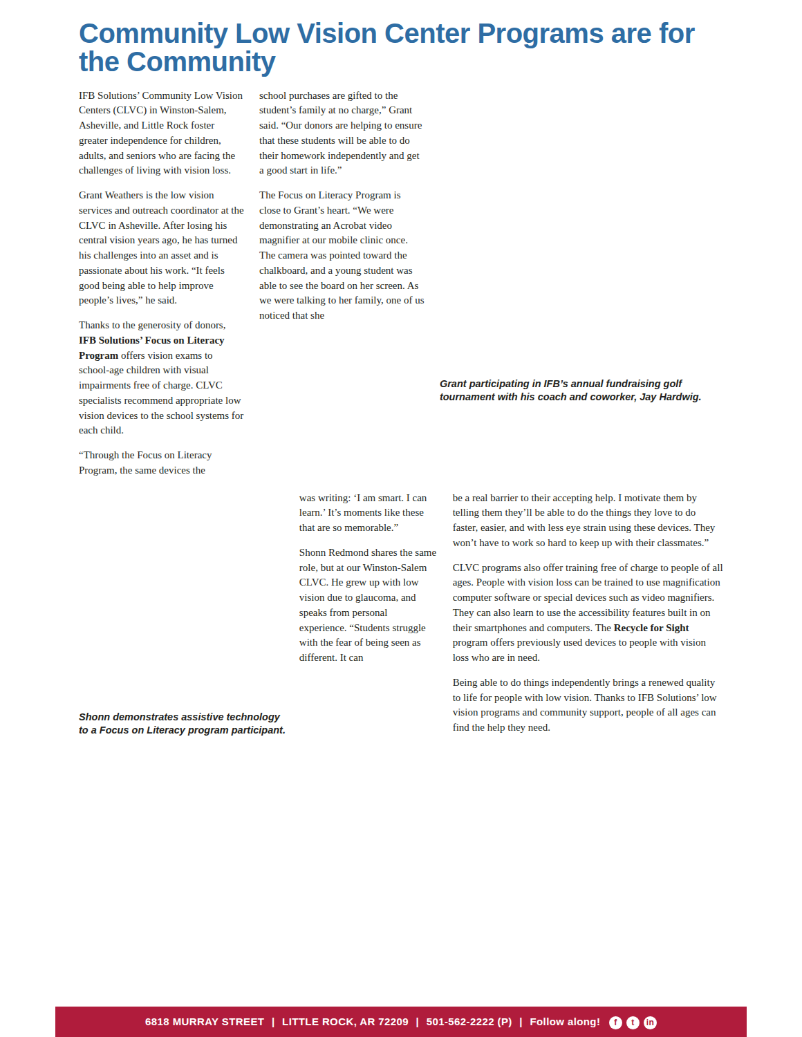Community Low Vision Center Programs are for the Community
IFB Solutions’ Community Low Vision Centers (CLVC) in Winston-Salem, Asheville, and Little Rock foster greater independence for children, adults, and seniors who are facing the challenges of living with vision loss.
Grant Weathers is the low vision services and outreach coordinator at the CLVC in Asheville. After losing his central vision years ago, he has turned his challenges into an asset and is passionate about his work. “It feels good being able to help improve people’s lives,” he said.
Thanks to the generosity of donors, IFB Solutions’ Focus on Literacy Program offers vision exams to school-age children with visual impairments free of charge. CLVC specialists recommend appropriate low vision devices to the school systems for each child.
“Through the Focus on Literacy Program, the same devices the
school purchases are gifted to the student’s family at no charge,” Grant said. “Our donors are helping to ensure that these students will be able to do their homework independently and get a good start in life.”
The Focus on Literacy Program is close to Grant’s heart. “We were demonstrating an Acrobat video magnifier at our mobile clinic once. The camera was pointed toward the chalkboard, and a young student was able to see the board on her screen. As we were talking to her family, one of us noticed that she
Grant participating in IFB’s annual fundraising golf tournament with his coach and coworker, Jay Hardwig.
Shonn demonstrates assistive technology to a Focus on Literacy program participant.
was writing: ‘I am smart. I can learn.’ It’s moments like these that are so memorable.”
Shonn Redmond shares the same role, but at our Winston-Salem CLVC. He grew up with low vision due to glaucoma, and speaks from personal experience. “Students struggle with the fear of being seen as different. It can
be a real barrier to their accepting help. I motivate them by telling them they’ll be able to do the things they love to do faster, easier, and with less eye strain using these devices. They won’t have to work so hard to keep up with their classmates.”
CLVC programs also offer training free of charge to people of all ages. People with vision loss can be trained to use magnification computer software or special devices such as video magnifiers. They can also learn to use the accessibility features built in on their smartphones and computers. The Recycle for Sight program offers previously used devices to people with vision loss who are in need.
Being able to do things independently brings a renewed quality to life for people with low vision. Thanks to IFB Solutions’ low vision programs and community support, people of all ages can find the help they need.
6818 MURRAY STREET | LITTLE ROCK, AR 72209 | 501-562-2222 (P) | Follow along! f t in